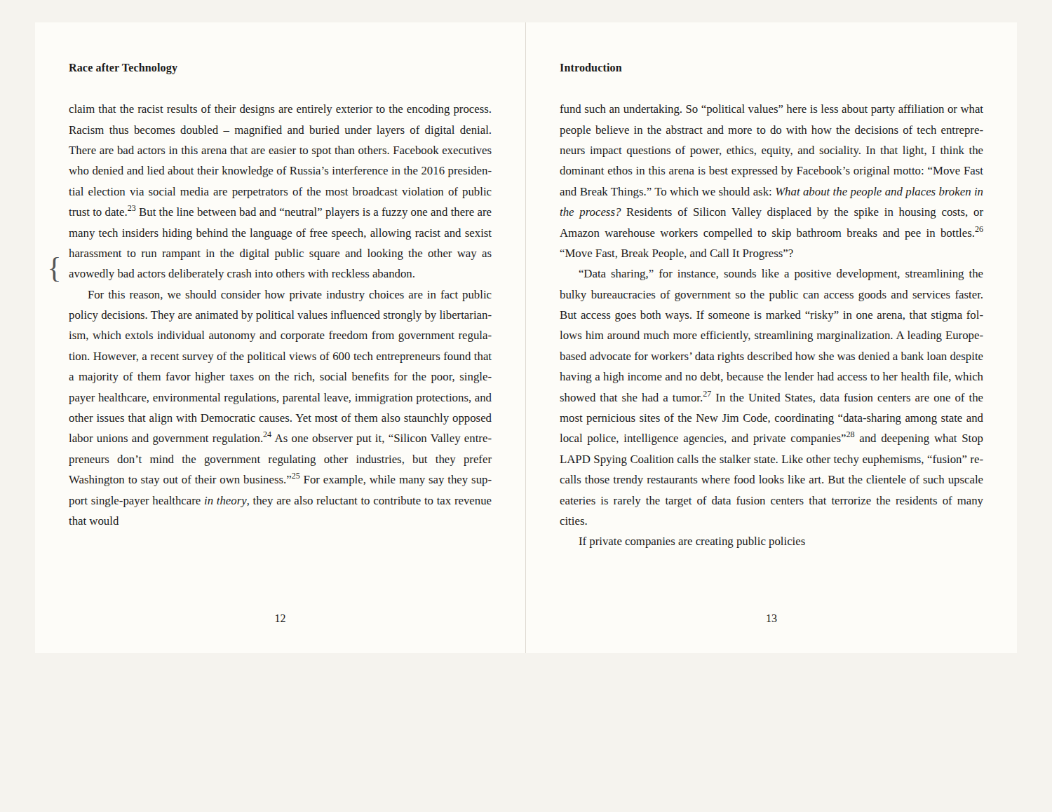Race after Technology
{
claim that the racist results of their designs are entirely exterior to the encoding process. Racism thus becomes doubled – magnified and buried under layers of digital denial. There are bad actors in this arena that are easier to spot than others. Facebook executives who denied and lied about their knowledge of Russia’s interference in the 2016 presidential election via social media are perpetrators of the most broadcast violation of public trust to date.23 But the line between bad and “neutral” players is a fuzzy one and there are many tech insiders hiding behind the language of free speech, allowing racist and sexist harassment to run rampant in the digital public square and looking the other way as avowedly bad actors deliberately crash into others with reckless abandon.
For this reason, we should consider how private industry choices are in fact public policy decisions. They are animated by political values influenced strongly by libertarianism, which extols individual autonomy and corporate freedom from government regulation. However, a recent survey of the political views of 600 tech entrepreneurs found that a majority of them favor higher taxes on the rich, social benefits for the poor, single-payer healthcare, environmental regulations, parental leave, immigration protections, and other issues that align with Democratic causes. Yet most of them also staunchly opposed labor unions and government regulation.24 As one observer put it, “Silicon Valley entrepreneurs don’t mind the government regulating other industries, but they prefer Washington to stay out of their own business.”25 For example, while many say they support single-payer healthcare in theory, they are also reluctant to contribute to tax revenue that would
12
Introduction
fund such an undertaking. So “political values” here is less about party affiliation or what people believe in the abstract and more to do with how the decisions of tech entrepreneurs impact questions of power, ethics, equity, and sociality. In that light, I think the dominant ethos in this arena is best expressed by Facebook’s original motto: “Move Fast and Break Things.” To which we should ask: What about the people and places broken in the process? Residents of Silicon Valley displaced by the spike in housing costs, or Amazon warehouse workers compelled to skip bathroom breaks and pee in bottles.26 “Move Fast, Break People, and Call It Progress”?
“Data sharing,” for instance, sounds like a positive development, streamlining the bulky bureaucracies of government so the public can access goods and services faster. But access goes both ways. If someone is marked “risky” in one arena, that stigma follows him around much more efficiently, streamlining marginalization. A leading Europe-based advocate for workers’ data rights described how she was denied a bank loan despite having a high income and no debt, because the lender had access to her health file, which showed that she had a tumor.27 In the United States, data fusion centers are one of the most pernicious sites of the New Jim Code, coordinating “data-sharing among state and local police, intelligence agencies, and private companies”28 and deepening what Stop LAPD Spying Coalition calls the stalker state. Like other techy euphemisms, “fusion” recalls those trendy restaurants where food looks like art. But the clientele of such upscale eateries is rarely the target of data fusion centers that terrorize the residents of many cities.
If private companies are creating public policies
13